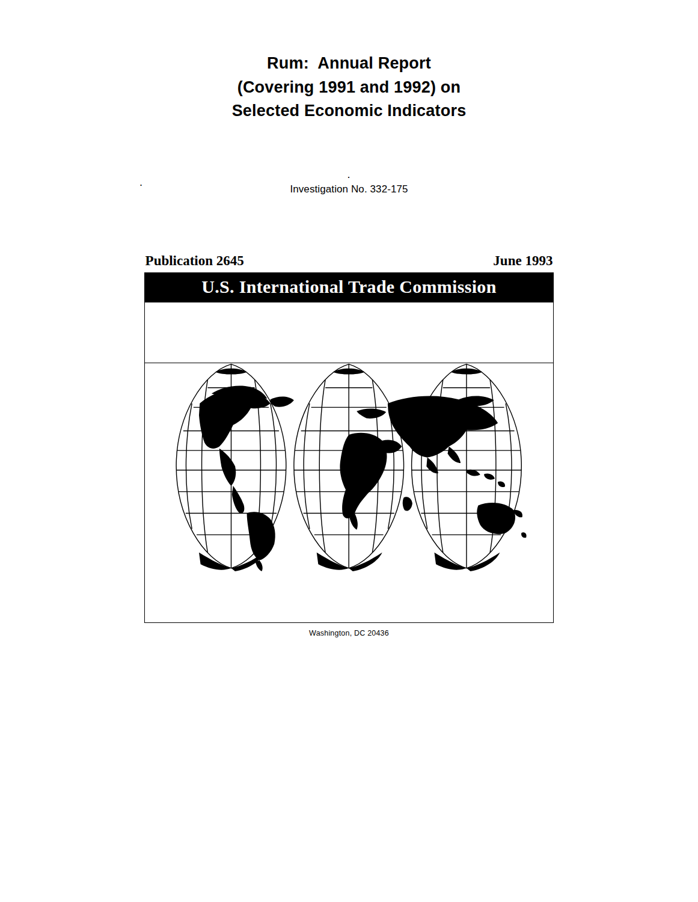Rum: Annual Report
(Covering 1991 and 1992) on
Selected Economic Indicators
Investigation No. 332-175
.
.
Publication 2645
June 1993
U.S. International Trade Commission
Washington, DC 20436